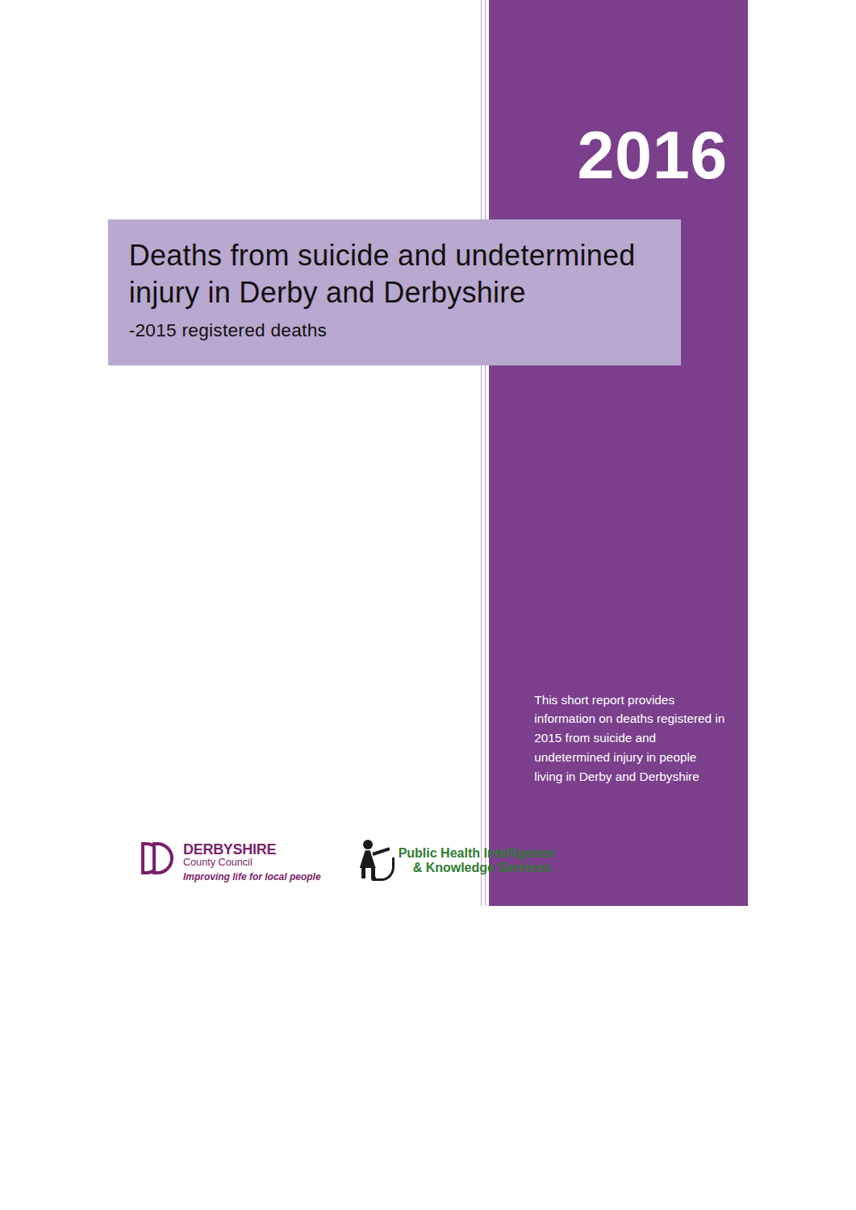2016
Deaths from suicide and undetermined injury in Derby and Derbyshire
-2015 registered deaths
This short report provides information on deaths registered in 2015 from suicide and undetermined injury in people living in Derby and Derbyshire
DERBYSHIRE
County Council
Improving life for local people
Public Health Intelligence
& Knowledge Services